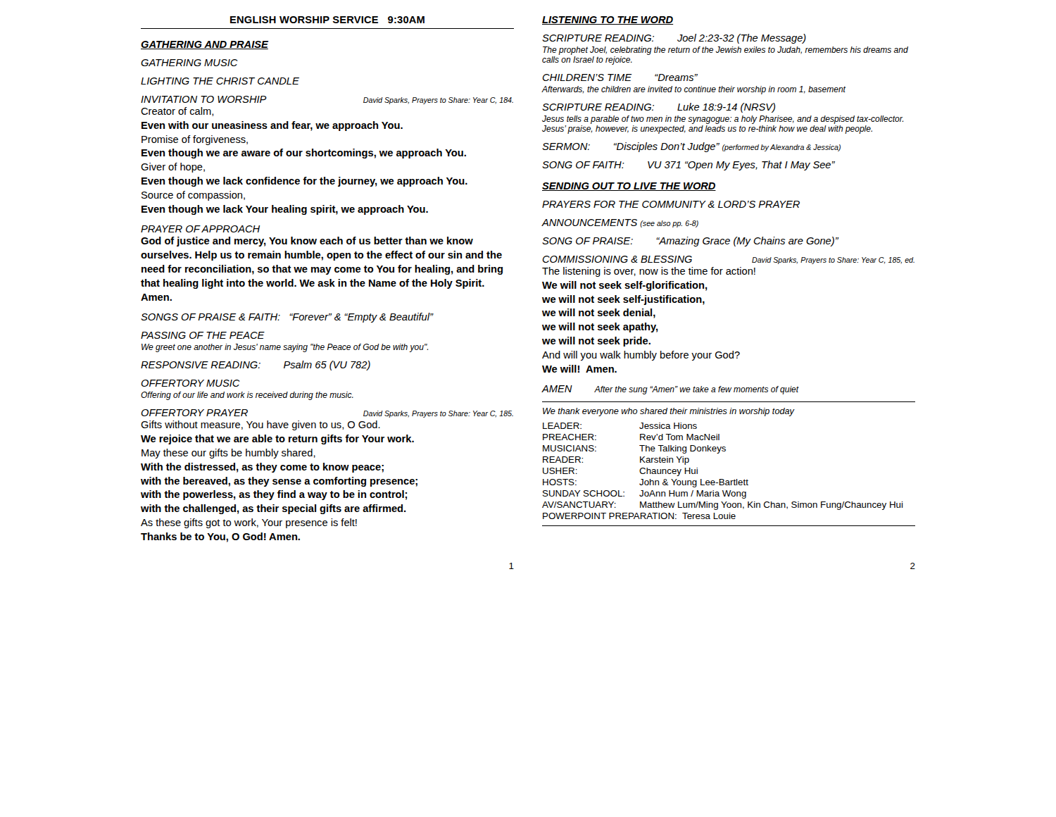ENGLISH WORSHIP SERVICE 9:30AM
GATHERING AND PRAISE
GATHERING MUSIC
LIGHTING THE CHRIST CANDLE
INVITATION TO WORSHIP David Sparks, Prayers to Share: Year C, 184.
Creator of calm,
Even with our uneasiness and fear, we approach You.
Promise of forgiveness,
Even though we are aware of our shortcomings, we approach You.
Giver of hope,
Even though we lack confidence for the journey, we approach You.
Source of compassion,
Even though we lack Your healing spirit, we approach You.
PRAYER OF APPROACH
God of justice and mercy, You know each of us better than we know ourselves. Help us to remain humble, open to the effect of our sin and the need for reconciliation, so that we may come to You for healing, and bring that healing light into the world. We ask in the Name of the Holy Spirit. Amen.
SONGS OF PRAISE & FAITH: “Forever” & “Empty & Beautiful”
PASSING OF THE PEACE
We greet one another in Jesus' name saying "the Peace of God be with you".
RESPONSIVE READING: Psalm 65 (VU 782)
OFFERTORY MUSIC
Offering of our life and work is received during the music.
OFFERTORY PRAYER David Sparks, Prayers to Share: Year C, 185.
Gifts without measure, You have given to us, O God.
We rejoice that we are able to return gifts for Your work.
May these our gifts be humbly shared,
With the distressed, as they come to know peace;
with the bereaved, as they sense a comforting presence;
with the powerless, as they find a way to be in control;
with the challenged, as their special gifts are affirmed.
As these gifts got to work, Your presence is felt!
Thanks be to You, O God! Amen.
1
LISTENING TO THE WORD
SCRIPTURE READING: Joel 2:23-32 (The Message)
The prophet Joel, celebrating the return of the Jewish exiles to Judah, remembers his dreams and calls on Israel to rejoice.
CHILDREN’S TIME “Dreams”
Afterwards, the children are invited to continue their worship in room 1, basement
SCRIPTURE READING: Luke 18:9-14 (NRSV)
Jesus tells a parable of two men in the synagogue: a holy Pharisee, and a despised tax-collector. Jesus’ praise, however, is unexpected, and leads us to re-think how we deal with people.
SERMON: “Disciples Don’t Judge” (performed by Alexandra & Jessica)
SONG OF FAITH: VU 371 “Open My Eyes, That I May See”
SENDING OUT TO LIVE THE WORD
PRAYERS FOR THE COMMUNITY & LORD’S PRAYER
ANNOUNCEMENTS (see also pp. 6-8)
SONG OF PRAISE: “Amazing Grace (My Chains are Gone)”
COMMISSIONING & BLESSING David Sparks, Prayers to Share: Year C, 185, ed.
The listening is over, now is the time for action!
We will not seek self-glorification,
we will not seek self-justification,
we will not seek denial,
we will not seek apathy,
we will not seek pride.
And will you walk humbly before your God?
We will! Amen.
AMEN After the sung “Amen” we take a few moments of quiet
We thank everyone who shared their ministries in worship today
| LEADER: | Jessica Hions |
| PREACHER: | Rev’d Tom MacNeil |
| MUSICIANS: | The Talking Donkeys |
| READER: | Karstein Yip |
| USHER: | Chauncey Hui |
| HOSTS: | John & Young Lee-Bartlett |
| SUNDAY SCHOOL: | JoAnn Hum / Maria Wong |
| AV/SANCTUARY: | Matthew Lum/Ming Yoon, Kin Chan, Simon Fung/Chauncey Hui |
POWERPOINT PREPARATION: Teresa Louie
2